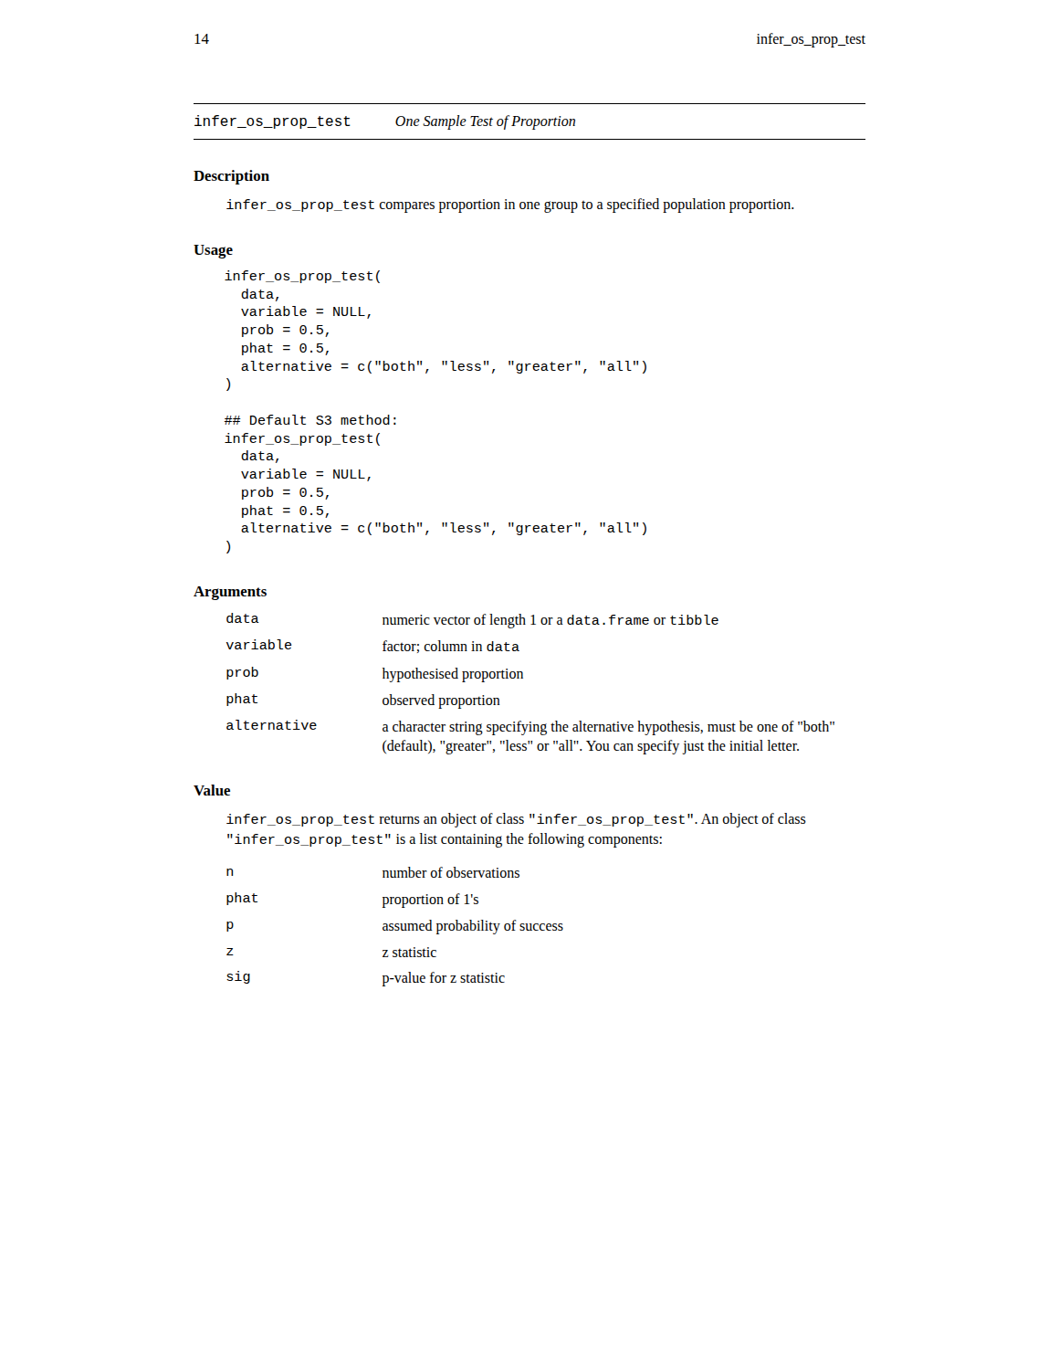14 infer_os_prop_test
infer_os_prop_test One Sample Test of Proportion
Description
infer_os_prop_test compares proportion in one group to a specified population proportion.
Usage
infer_os_prop_test(
  data,
  variable = NULL,
  prob = 0.5,
  phat = 0.5,
  alternative = c("both", "less", "greater", "all")
)

## Default S3 method:
infer_os_prop_test(
  data,
  variable = NULL,
  prob = 0.5,
  phat = 0.5,
  alternative = c("both", "less", "greater", "all")
)
Arguments
data
numeric vector of length 1 or a data.frame or tibble
variable
factor; column in data
prob
hypothesised proportion
phat
observed proportion
alternative
a character string specifying the alternative hypothesis, must be one of "both" (default), "greater", "less" or "all". You can specify just the initial letter.
Value
infer_os_prop_test returns an object of class "infer_os_prop_test". An object of class "infer_os_prop_test" is a list containing the following components:
n
number of observations
phat
proportion of 1's
p
assumed probability of success
z
z statistic
sig
p-value for z statistic